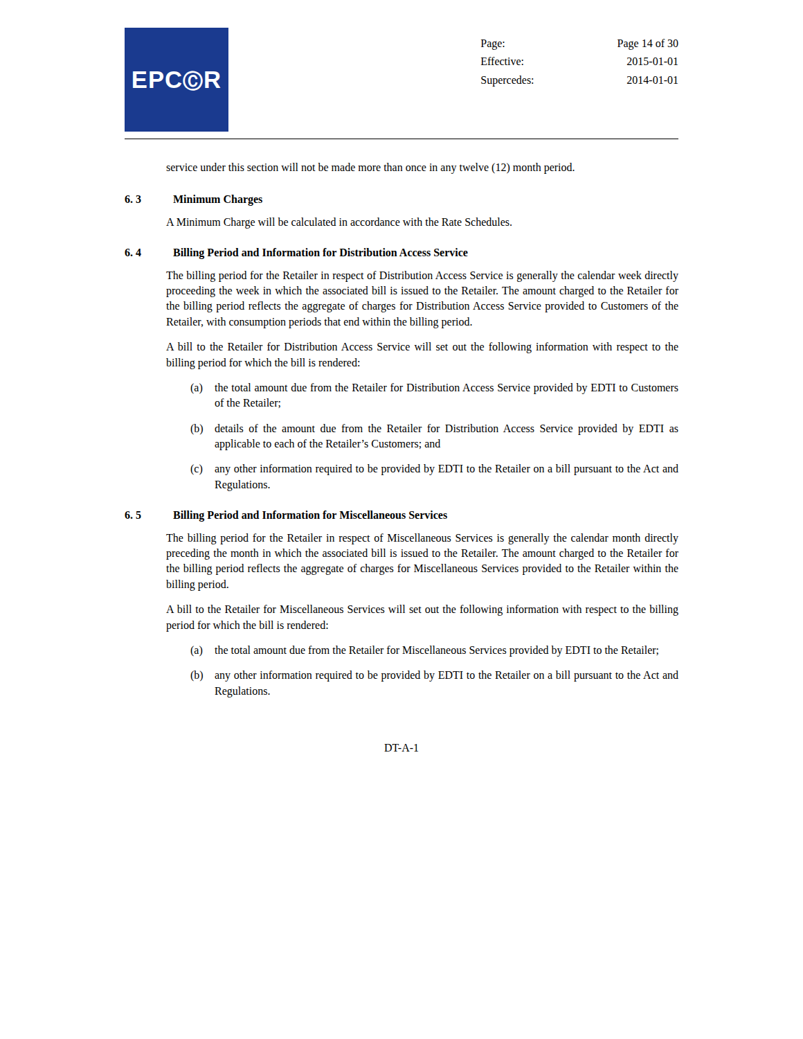EPCⒸR
| Page: | Page 14 of 30 |
| Effective: | 2015-01-01 |
| Supercedes: | 2014-01-01 |
service under this section will not be made more than once in any twelve (12) month period.
6. 3 Minimum Charges
A Minimum Charge will be calculated in accordance with the Rate Schedules.
6. 4 Billing Period and Information for Distribution Access Service
The billing period for the Retailer in respect of Distribution Access Service is generally the calendar week directly proceeding the week in which the associated bill is issued to the Retailer. The amount charged to the Retailer for the billing period reflects the aggregate of charges for Distribution Access Service provided to Customers of the Retailer, with consumption periods that end within the billing period.
A bill to the Retailer for Distribution Access Service will set out the following information with respect to the billing period for which the bill is rendered:
(a) the total amount due from the Retailer for Distribution Access Service provided by EDTI to Customers of the Retailer;
(b) details of the amount due from the Retailer for Distribution Access Service provided by EDTI as applicable to each of the Retailer’s Customers; and
(c) any other information required to be provided by EDTI to the Retailer on a bill pursuant to the Act and Regulations.
6. 5 Billing Period and Information for Miscellaneous Services
The billing period for the Retailer in respect of Miscellaneous Services is generally the calendar month directly preceding the month in which the associated bill is issued to the Retailer. The amount charged to the Retailer for the billing period reflects the aggregate of charges for Miscellaneous Services provided to the Retailer within the billing period.
A bill to the Retailer for Miscellaneous Services will set out the following information with respect to the billing period for which the bill is rendered:
(a) the total amount due from the Retailer for Miscellaneous Services provided by EDTI to the Retailer;
(b) any other information required to be provided by EDTI to the Retailer on a bill pursuant to the Act and Regulations.
DT-A-1